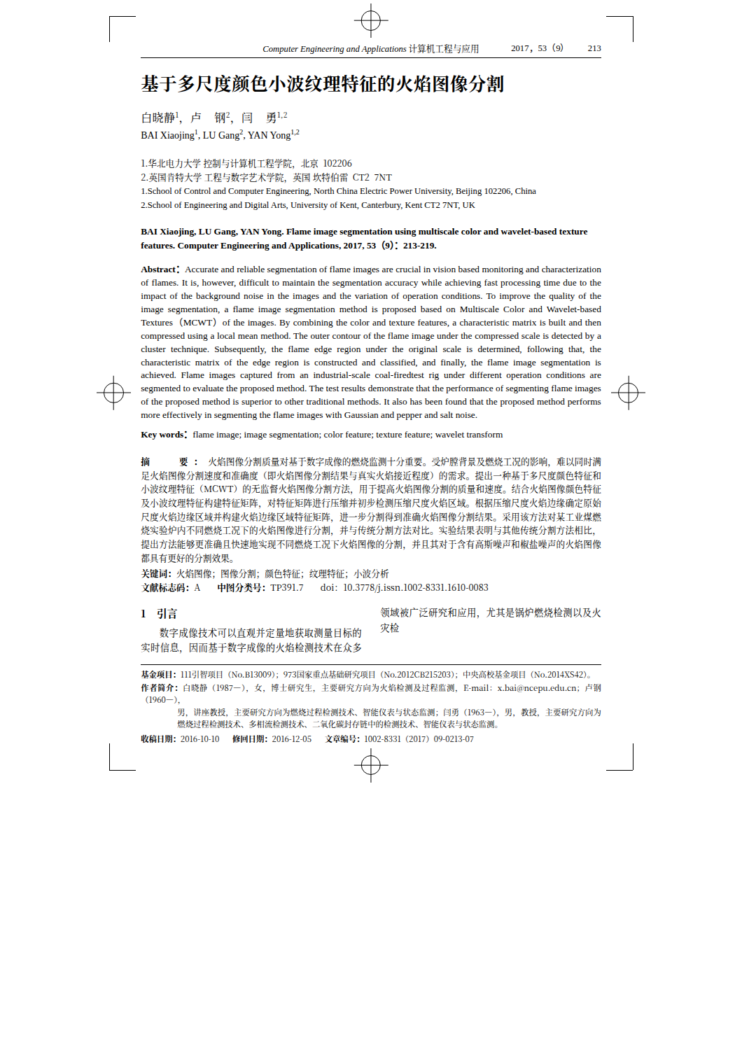Computer Engineering and Applications 计算机工程与应用 2017，53（9） 213
基于多尺度颜色小波纹理特征的火焰图像分割
白晓静1，卢 钢2，闫 勇1,2
BAI Xiaojing1, LU Gang2, YAN Yong1,2
1.华北电力大学 控制与计算机工程学院，北京 102206
2.英国肯特大学 工程与数字艺术学院，英国 坎特伯雷 CT2 7NT
1.School of Control and Computer Engineering, North China Electric Power University, Beijing 102206, China
2.School of Engineering and Digital Arts, University of Kent, Canterbury, Kent CT2 7NT, UK
BAI Xiaojing, LU Gang, YAN Yong. Flame image segmentation using multiscale color and wavelet-based texture features. Computer Engineering and Applications, 2017, 53（9）：213-219.
Abstract：Accurate and reliable segmentation of flame images are crucial in vision based monitoring and characterization of flames. It is, however, difficult to maintain the segmentation accuracy while achieving fast processing time due to the impact of the background noise in the images and the variation of operation conditions. To improve the quality of the image segmentation, a flame image segmentation method is proposed based on Multiscale Color and Wavelet-based Textures（MCWT）of the images. By combining the color and texture features, a characteristic matrix is built and then compressed using a local mean method. The outer contour of the flame image under the compressed scale is detected by a cluster technique. Subsequently, the flame edge region under the original scale is determined, following that, the characteristic matrix of the edge region is constructed and classified, and finally, the flame image segmentation is achieved. Flame images captured from an industrial-scale coal-firedtest rig under different operation conditions are segmented to evaluate the proposed method. The test results demonstrate that the performance of segmenting flame images of the proposed method is superior to other traditional methods. It also has been found that the proposed method performs more effectively in segmenting the flame images with Gaussian and pepper and salt noise.
Key words：flame image; image segmentation; color feature; texture feature; wavelet transform
摘 要：火焰图像分割质量对基于数字成像的燃烧监测十分重要。受炉膛背景及燃烧工况的影响，难以同时满足火焰图像分割速度和准确度（即火焰图像分割结果与真实火焰接近程度）的需求。提出一种基于多尺度颜色特征和小波纹理特征（MCWT）的无监督火焰图像分割方法，用于提高火焰图像分割的质量和速度。结合火焰图像颜色特征及小波纹理特征构建特征矩阵，对特征矩阵进行压缩并初步检测压缩尺度火焰区域。根据压缩尺度火焰边缘确定原始尺度火焰边缘区域并构建火焰边缘区域特征矩阵，进一步分割得到准确火焰图像分割结果。采用该方法对某工业煤燃烧实验炉内不同燃烧工况下的火焰图像进行分割，并与传统分割方法对比。实验结果表明与其他传统分割方法相比，提出方法能够更准确且快速地实现不同燃烧工况下火焰图像的分割，并且其对于含有高斯噪声和椒盐噪声的火焰图像都具有更好的分割效果。
关键词：火焰图像；图像分割；颜色特征；纹理特征；小波分析
文献标志码：A 中图分类号：TP391.7 doi：10.3778/j.issn.1002-8331.1610-0083
1引言
数字成像技术可以直观并定量地获取测量目标的实时信息，因而基于数字成像的火焰检测技术在众多领域被广泛研究和应用，尤其是锅炉燃烧检测以及火灾检
基金项目：111引智项目（No.B13009）；973国家重点基础研究项目（No.2012CB215203）；中央高校基金项目（No.2014XS42）。
作者简介：白晓静（1987—），女，博士研究生，主要研究方向为火焰检测及过程监测，E-mail：x.bai@ncepu.edu.cn；卢钢（1960—），
男，讲座教授，主要研究方向为燃烧过程检测技术、智能仪表与状态监测；闫勇（1963—），男，教授，主要研究方向为燃烧过程检测技术、多相流检测技术、二氧化碳封存链中的检测技术、智能仪表与状态监测。
收稿日期：2016-10-10 修回日期：2016-12-05 文章编号：1002-8331（2017）09-0213-07